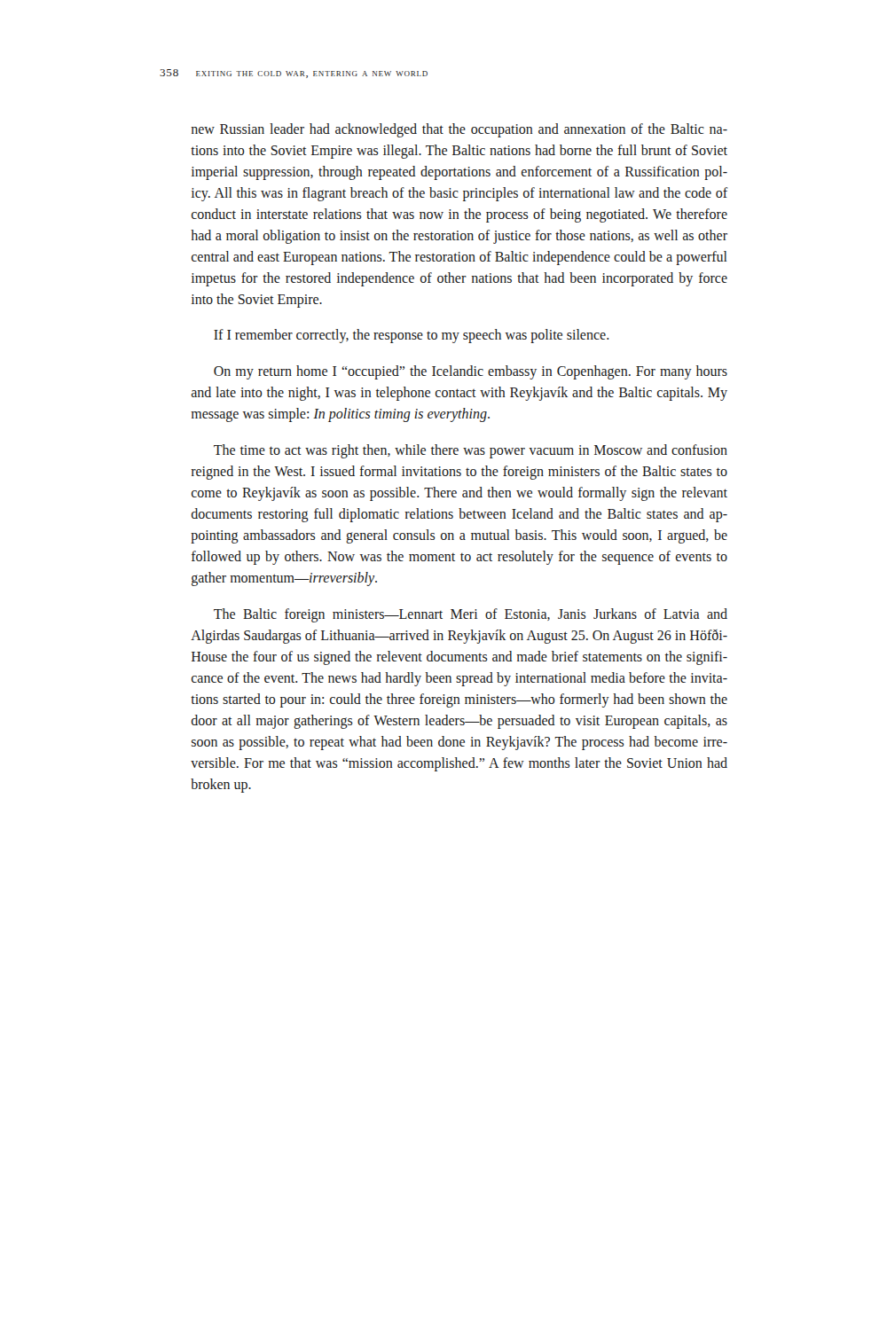358 exiting the cold war, entering a new world
new Russian leader had acknowledged that the occupation and annexation of the Baltic nations into the Soviet Empire was illegal. The Baltic nations had borne the full brunt of Soviet imperial suppression, through repeated deportations and enforcement of a Russification policy. All this was in flagrant breach of the basic principles of international law and the code of conduct in interstate relations that was now in the process of being negotiated. We therefore had a moral obligation to insist on the restoration of justice for those nations, as well as other central and east European nations. The restoration of Baltic independence could be a powerful impetus for the restored independence of other nations that had been incorporated by force into the Soviet Empire.
If I remember correctly, the response to my speech was polite silence.
On my return home I “occupied” the Icelandic embassy in Copenhagen. For many hours and late into the night, I was in telephone contact with Reykjavík and the Baltic capitals. My message was simple: In politics timing is everything.
The time to act was right then, while there was power vacuum in Moscow and confusion reigned in the West. I issued formal invitations to the foreign ministers of the Baltic states to come to Reykjavík as soon as possible. There and then we would formally sign the relevant documents restoring full diplomatic relations between Iceland and the Baltic states and appointing ambassadors and general consuls on a mutual basis. This would soon, I argued, be followed up by others. Now was the moment to act resolutely for the sequence of events to gather momentum—irreversibly.
The Baltic foreign ministers—Lennart Meri of Estonia, Janis Jurkans of Latvia and Algirdas Saudargas of Lithuania—arrived in Reykjavík on August 25. On August 26 in Höfði-House the four of us signed the relevent documents and made brief statements on the significance of the event. The news had hardly been spread by international media before the invitations started to pour in: could the three foreign ministers—who formerly had been shown the door at all major gatherings of Western leaders—be persuaded to visit European capitals, as soon as possible, to repeat what had been done in Reykjavík? The process had become irreversible. For me that was “mission accomplished.” A few months later the Soviet Union had broken up.